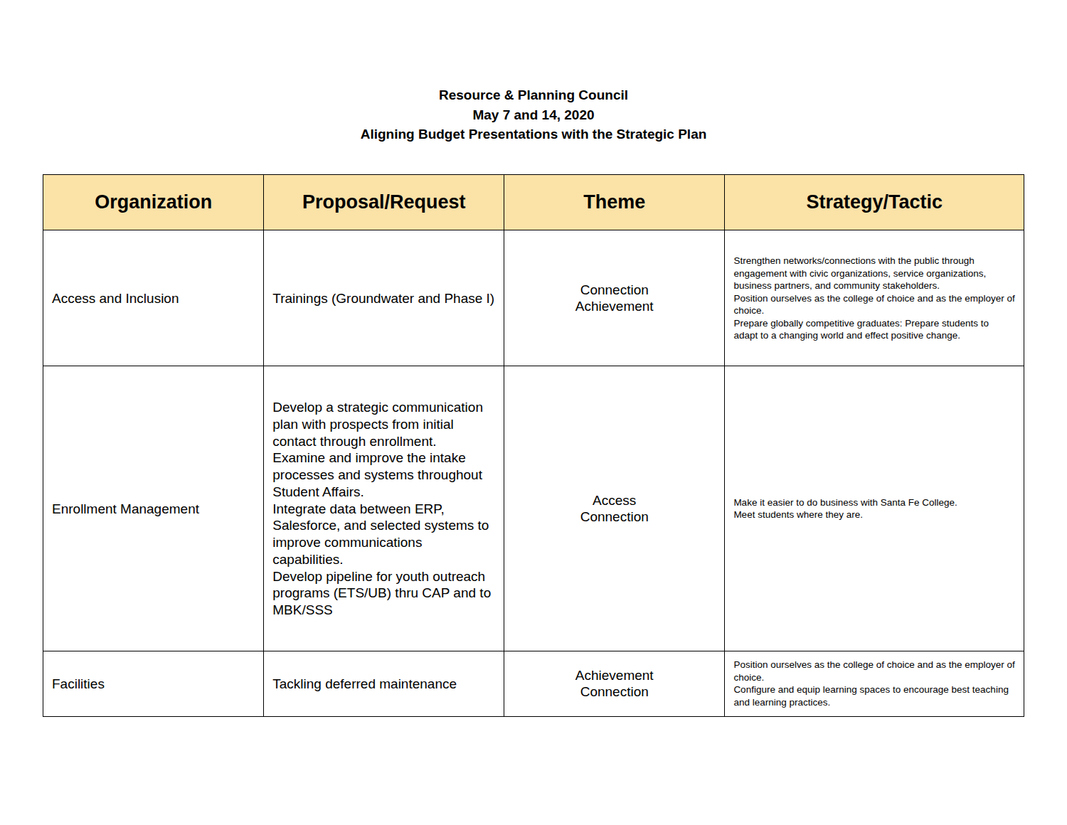Resource & Planning Council
May 7 and 14, 2020
Aligning Budget Presentations with the Strategic Plan
| Organization | Proposal/Request | Theme | Strategy/Tactic |
| --- | --- | --- | --- |
| Access and Inclusion | Trainings (Groundwater and Phase I) | Connection Achievement | Strengthen networks/connections with the public through engagement with civic organizations, service organizations, business partners, and community stakeholders. Position ourselves as the college of choice and as the employer of choice. Prepare globally competitive graduates: Prepare students to adapt to a changing world and effect positive change. |
| Enrollment Management | Develop a strategic communication plan with prospects from initial contact through enrollment. Examine and improve the intake processes and systems throughout Student Affairs. Integrate data between ERP, Salesforce, and selected systems to improve communications capabilities. Develop pipeline for youth outreach programs (ETS/UB) thru CAP and to MBK/SSS | Access Connection | Make it easier to do business with Santa Fe College. Meet students where they are. |
| Facilities | Tackling deferred maintenance | Achievement Connection | Position ourselves as the college of choice and as the employer of choice. Configure and equip learning spaces to encourage best teaching and learning practices. |